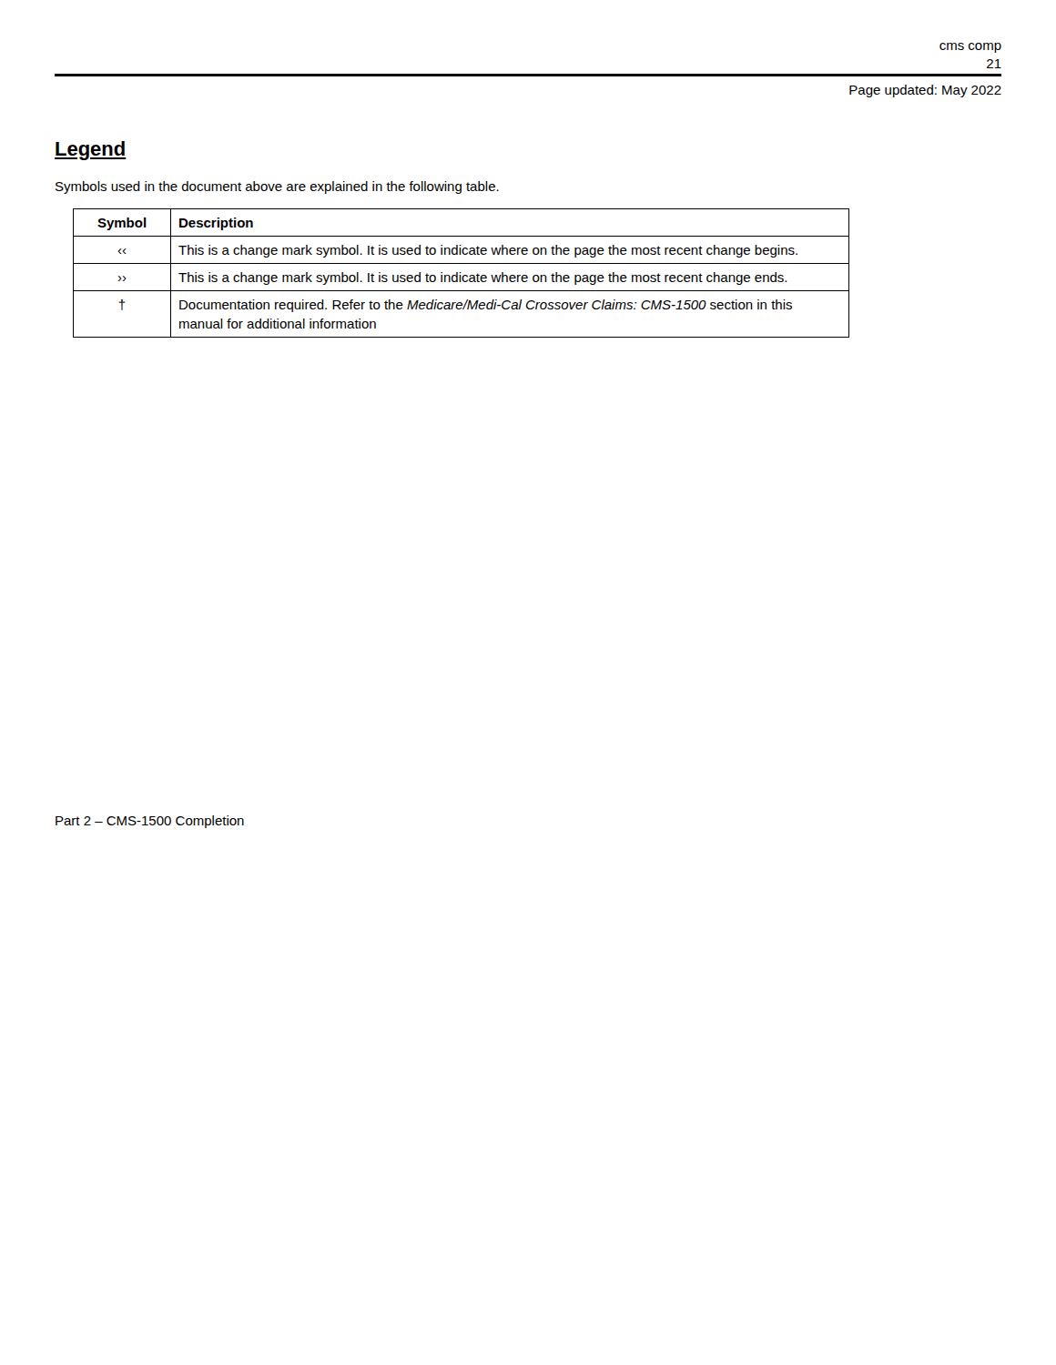cms comp 21
Page updated: May 2022
Legend
Symbols used in the document above are explained in the following table.
| Symbol | Description |
| --- | --- |
| ‹‹ | This is a change mark symbol. It is used to indicate where on the page the most recent change begins. |
| ›› | This is a change mark symbol. It is used to indicate where on the page the most recent change ends. |
| † | Documentation required. Refer to the Medicare/Medi-Cal Crossover Claims: CMS-1500 section in this manual for additional information |
Part 2 – CMS-1500 Completion